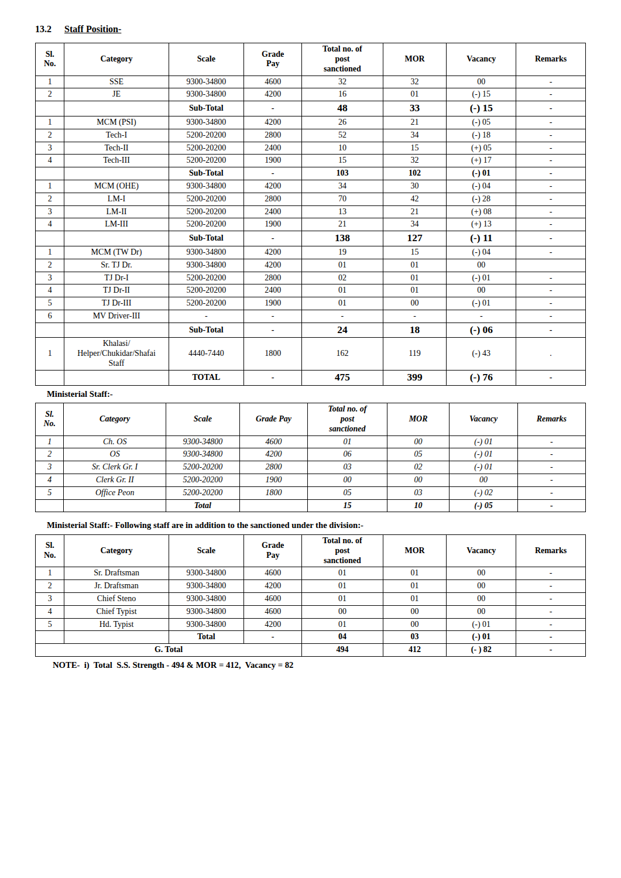13.2 Staff Position-
| Sl. No. | Category | Scale | Grade Pay | Total no. of post sanctioned | MOR | Vacancy | Remarks |
| --- | --- | --- | --- | --- | --- | --- | --- |
| 1 | SSE | 9300-34800 | 4600 | 32 | 32 | 00 | - |
| 2 | JE | 9300-34800 | 4200 | 16 | 01 | (-) 15 | - |
| | | Sub-Total | - | 48 | 33 | (-) 15 | - |
| 1 | MCM (PSI) | 9300-34800 | 4200 | 26 | 21 | (-) 05 | - |
| 2 | Tech-I | 5200-20200 | 2800 | 52 | 34 | (-) 18 | - |
| 3 | Tech-II | 5200-20200 | 2400 | 10 | 15 | (+) 05 | - |
| 4 | Tech-III | 5200-20200 | 1900 | 15 | 32 | (+) 17 | - |
| | | Sub-Total | - | 103 | 102 | (-) 01 | - |
| 1 | MCM (OHE) | 9300-34800 | 4200 | 34 | 30 | (-) 04 | - |
| 2 | LM-I | 5200-20200 | 2800 | 70 | 42 | (-) 28 | - |
| 3 | LM-II | 5200-20200 | 2400 | 13 | 21 | (+) 08 | - |
| 4 | LM-III | 5200-20200 | 1900 | 21 | 34 | (+) 13 | - |
| | | Sub-Total | - | 138 | 127 | (-) 11 | - |
| 1 | MCM (TW Dr) | 9300-34800 | 4200 | 19 | 15 | (-) 04 | - |
| 2 | Sr. TJ Dr. | 9300-34800 | 4200 | 01 | 01 | 00 | |
| 3 | TJ Dr-I | 5200-20200 | 2800 | 02 | 01 | (-) 01 | - |
| 4 | TJ Dr-II | 5200-20200 | 2400 | 01 | 01 | 00 | - |
| 5 | TJ Dr-III | 5200-20200 | 1900 | 01 | 00 | (-) 01 | - |
| 6 | MV Driver-III | - | - | - | - | - | - |
| | | Sub-Total | - | 24 | 18 | (-) 06 | - |
| 1 | Khalasi/ Helper/Chukidar/Shafai Staff | 4440-7440 | 1800 | 162 | 119 | (-) 43 | . |
| | | TOTAL | - | 475 | 399 | (-) 76 | - |
Ministerial Staff:-
| Sl. No. | Category | Scale | Grade Pay | Total no. of post sanctioned | MOR | Vacancy | Remarks |
| --- | --- | --- | --- | --- | --- | --- | --- |
| 1 | Ch. OS | 9300-34800 | 4600 | 01 | 00 | (-) 01 | - |
| 2 | OS | 9300-34800 | 4200 | 06 | 05 | (-) 01 | - |
| 3 | Sr. Clerk Gr. I | 5200-20200 | 2800 | 03 | 02 | (-) 01 | - |
| 4 | Clerk Gr. II | 5200-20200 | 1900 | 00 | 00 | 00 | - |
| 5 | Office Peon | 5200-20200 | 1800 | 05 | 03 | (-) 02 | - |
| | | Total | | 15 | 10 | (-) 05 | - |
Ministerial Staff:- Following staff are in addition to the sanctioned under the division:-
| Sl. No. | Category | Scale | Grade Pay | Total no. of post sanctioned | MOR | Vacancy | Remarks |
| --- | --- | --- | --- | --- | --- | --- | --- |
| 1 | Sr. Draftsman | 9300-34800 | 4600 | 01 | 01 | 00 | - |
| 2 | Jr. Draftsman | 9300-34800 | 4200 | 01 | 01 | 00 | - |
| 3 | Chief Steno | 9300-34800 | 4600 | 01 | 01 | 00 | - |
| 4 | Chief Typist | 9300-34800 | 4600 | 00 | 00 | 00 | - |
| 5 | Hd. Typist | 9300-34800 | 4200 | 01 | 00 | (-) 01 | - |
| | | Total | - | 04 | 03 | (-) 01 | - |
| G. Total | 494 | 412 | (- ) 82 | - |
NOTE- i) Total S.S. Strength - 494 & MOR = 412, Vacancy = 82